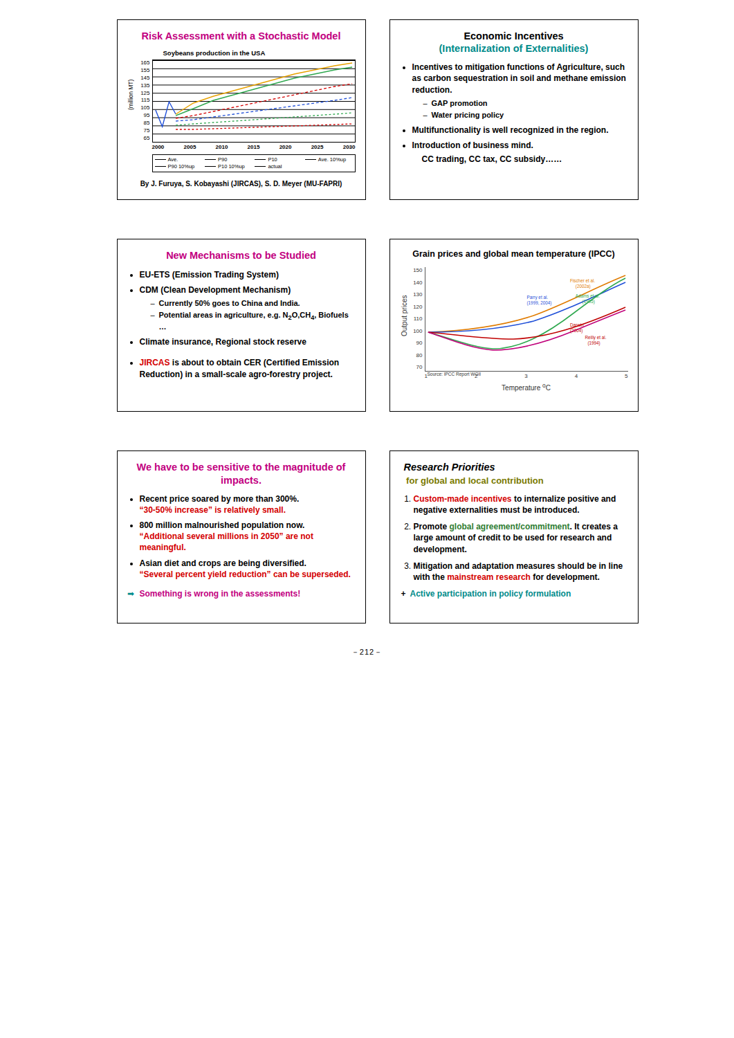Risk Assessment with a Stochastic Model
Soybeans production in the USA
(million MT)
165155145135 12511510595 857565
2000200520102015 202020252030
Ave. P90 P10 Ave. 10%up
P90 10%up P10 10%up actual
By J. Furuya, S. Kobayashi (JIRCAS), S. D. Meyer (MU-FAPRI)
Economic Incentives
(Internalization of Externalities)
Incentives to mitigation functions of Agriculture, such as carbon sequestration in soil and methane emission reduction.
GAP promotion
Water pricing policy
Multifunctionality is well recognized in the region.
Introduction of business mind.
CC trading, CC tax, CC subsidy……
New Mechanisms to be Studied
EU-ETS (Emission Trading System)
CDM (Clean Development Mechanism)
Currently 50% goes to China and India.
Potential areas in agriculture, e.g. N2O,CH4, Biofuels …
Climate insurance, Regional stock reserve
JIRCAS is about to obtain CER (Certified Emission Reduction) in a small-scale agro-forestry project.
Grain prices and global mean temperature (IPCC)
Output prices
150140130120 110100908070
Fischer et al. (2002a) Parry et al. (1999, 2004) Adams et al. (1995) Darwin (2004) Reilly et al. (1994)
12345
Temperature oC
Source: IPCC Report WGII
We have to be sensitive to the magnitude of impacts.
Recent price soared by more than 300%.
“30-50% increase” is relatively small.
800 million malnourished population now.
“Additional several millions in 2050” are not meaningful.
Asian diet and crops are being diversified.
“Several percent yield reduction” can be superseded.
Something is wrong in the assessments!
Research Priorities
for global and local contribution
Custom-made incentives to internalize positive and negative externalities must be introduced.
Promote global agreement/commitment. It creates a large amount of credit to be used for research and development.
Mitigation and adaptation measures should be in line with the mainstream research for development.
+Active participation in policy formulation
－212－